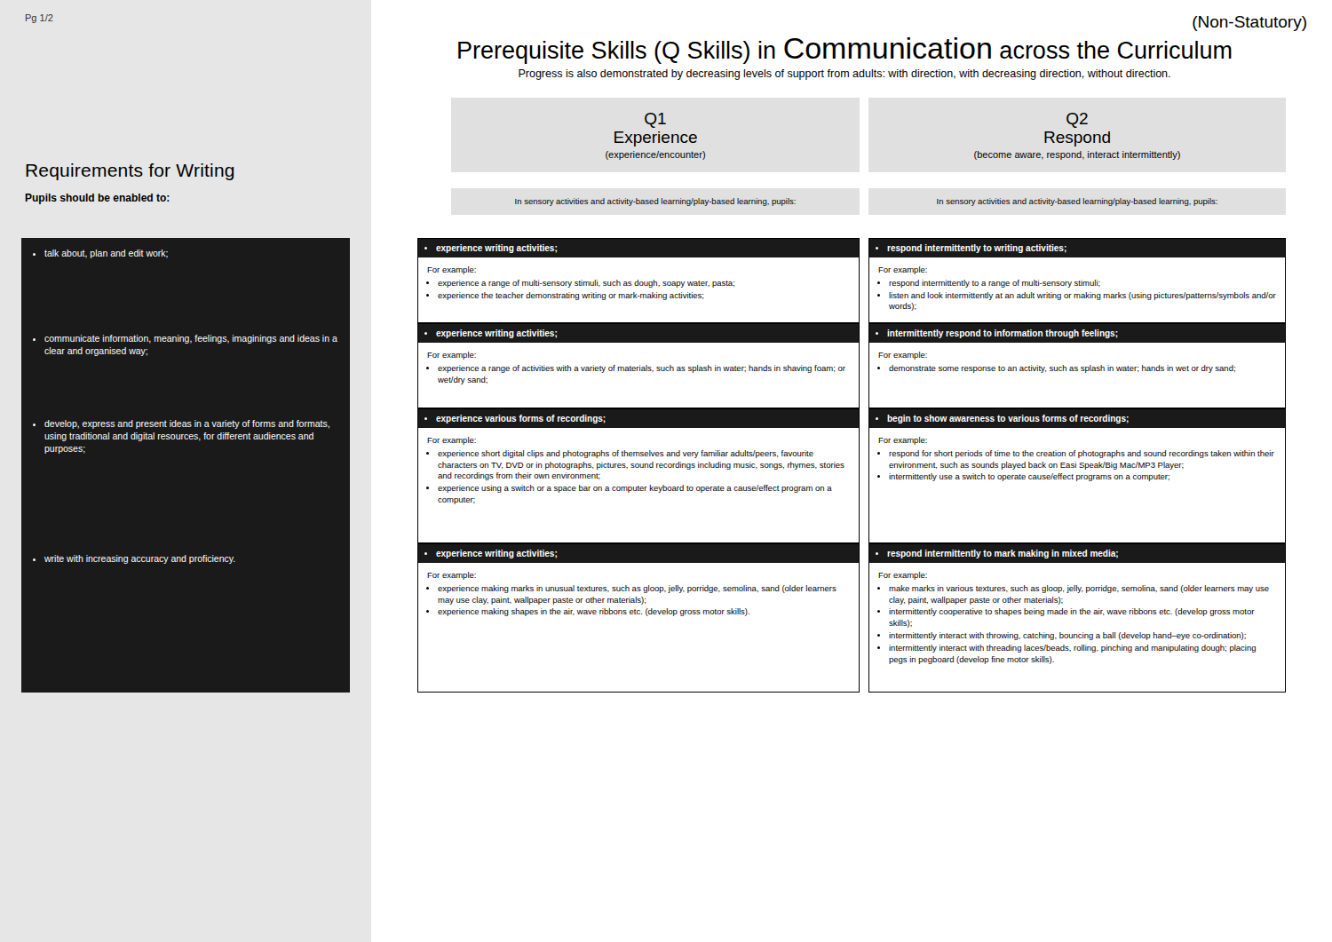Pg 1/2
(Non-Statutory)
Prerequisite Skills (Q Skills) in Communication across the Curriculum
Progress is also demonstrated by decreasing levels of support from adults: with direction, with decreasing direction, without direction.
Requirements for Writing
Pupils should be enabled to:
talk about, plan and edit work;
communicate information, meaning, feelings, imaginings and ideas in a clear and organised way;
develop, express and present ideas in a variety of forms and formats, using traditional and digital resources, for different audiences and purposes;
write with increasing accuracy and proficiency.
Q1
Experience
(experience/encounter)
Q2
Respond
(become aware, respond, interact intermittently)
In sensory activities and activity-based learning/play-based learning, pupils:
In sensory activities and activity-based learning/play-based learning, pupils:
experience writing activities;
For example:
experience a range of multi-sensory stimuli, such as dough, soapy water, pasta;
experience the teacher demonstrating writing or mark-making activities;
experience writing activities;
For example:
experience a range of activities with a variety of materials, such as splash in water; hands in shaving foam; or wet/dry sand;
experience various forms of recordings;
For example:
experience short digital clips and photographs of themselves and very familiar adults/peers, favourite characters on TV, DVD or in photographs, pictures, sound recordings including music, songs, rhymes, stories and recordings from their own environment;
experience using a switch or a space bar on a computer keyboard to operate a cause/effect program on a computer;
experience writing activities;
For example:
experience making marks in unusual textures, such as gloop, jelly, porridge, semolina, sand (older learners may use clay, paint, wallpaper paste or other materials);
experience making shapes in the air, wave ribbons etc. (develop gross motor skills).
respond intermittently to writing activities;
For example:
respond intermittently to a range of multi-sensory stimuli;
listen and look intermittently at an adult writing or making marks (using pictures/patterns/symbols and/or words);
intermittently respond to information through feelings;
For example:
demonstrate some response to an activity, such as splash in water; hands in wet or dry sand;
begin to show awareness to various forms of recordings;
For example:
respond for short periods of time to the creation of photographs and sound recordings taken within their environment, such as sounds played back on Easi Speak/Big Mac/MP3 Player;
intermittently use a switch to operate cause/effect programs on a computer;
respond intermittently to mark making in mixed media;
For example:
make marks in various textures, such as gloop, jelly, porridge, semolina, sand (older learners may use clay, paint, wallpaper paste or other materials);
intermittently cooperative to shapes being made in the air, wave ribbons etc. (develop gross motor skills);
intermittently interact with throwing, catching, bouncing a ball (develop hand–eye co-ordination);
intermittently interact with threading laces/beads, rolling, pinching and manipulating dough; placing pegs in pegboard (develop fine motor skills).